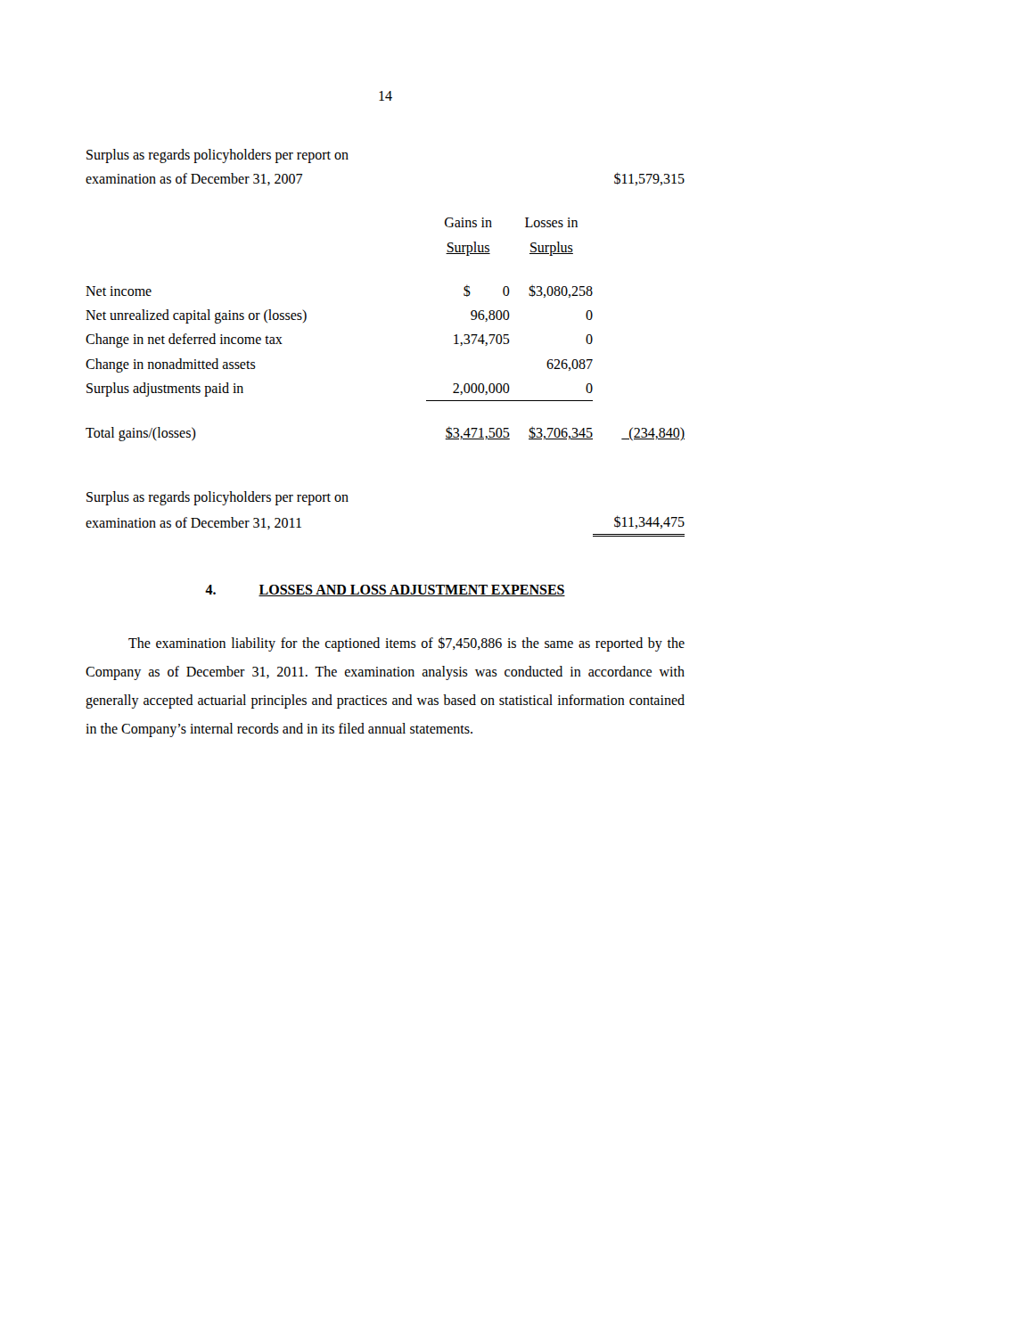14
| Surplus as regards policyholders per report on | | | |
| examination as of December 31, 2007 | | | $11,579,315 |
| | Gains in | Losses in | |
| | Surplus | Surplus | |
| Net income | $ 0 | $3,080,258 | |
| Net unrealized capital gains or (losses) | 96,800 | 0 | |
| Change in net deferred income tax | 1,374,705 | 0 | |
| Change in nonadmitted assets | | 626,087 | |
| Surplus adjustments paid in | 2,000,000 | 0 | |
| Total gains/(losses) | $3,471,505 | $3,706,345 | (234,840) |
| Surplus as regards policyholders per report on | | | |
| examination as of December 31, 2011 | | | $11,344,475 |
4. LOSSES AND LOSS ADJUSTMENT EXPENSES
The examination liability for the captioned items of $7,450,886 is the same as reported by the Company as of December 31, 2011. The examination analysis was conducted in accordance with generally accepted actuarial principles and practices and was based on statistical information contained in the Company’s internal records and in its filed annual statements.